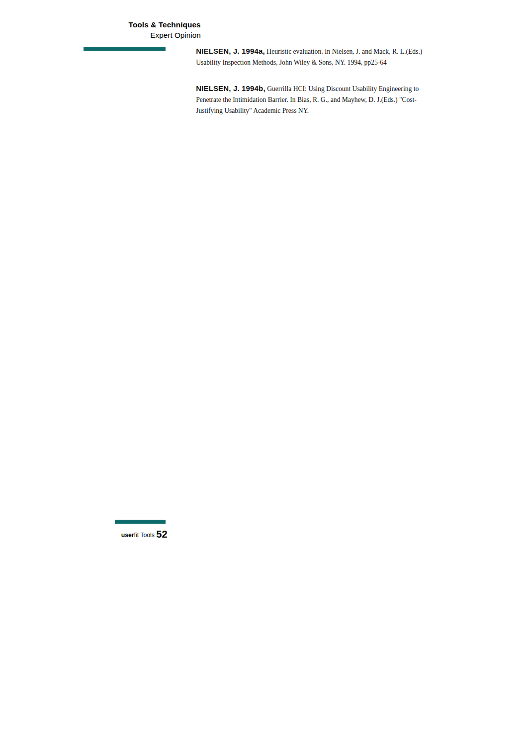Tools & Techniques
Expert Opinion
NIELSEN, J. 1994a, Heuristic evaluation. In Nielsen, J. and Mack, R. L.(Eds.) Usability Inspection Methods, John Wiley & Sons, NY. 1994, pp25-64
NIELSEN, J. 1994b, Guerrilla HCI: Using Discount Usability Engineering to Penetrate the Intimidation Barrier. In Bias, R. G., and Mayhew, D. J.(Eds.) "Cost-Justifying Usability" Academic Press NY.
user fit Tools 52